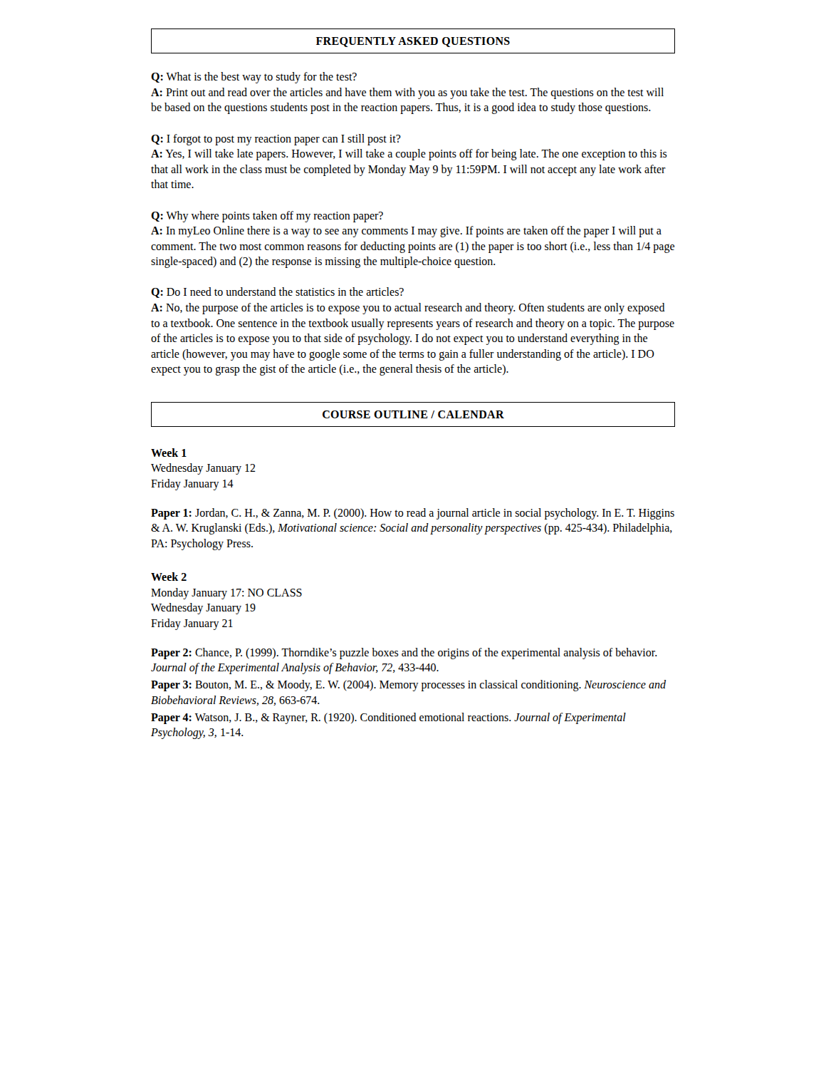FREQUENTLY ASKED QUESTIONS
Q: What is the best way to study for the test?
A: Print out and read over the articles and have them with you as you take the test. The questions on the test will be based on the questions students post in the reaction papers. Thus, it is a good idea to study those questions.
Q: I forgot to post my reaction paper can I still post it?
A: Yes, I will take late papers. However, I will take a couple points off for being late. The one exception to this is that all work in the class must be completed by Monday May 9 by 11:59PM. I will not accept any late work after that time.
Q: Why where points taken off my reaction paper?
A: In myLeo Online there is a way to see any comments I may give. If points are taken off the paper I will put a comment. The two most common reasons for deducting points are (1) the paper is too short (i.e., less than 1/4 page single-spaced) and (2) the response is missing the multiple-choice question.
Q: Do I need to understand the statistics in the articles?
A: No, the purpose of the articles is to expose you to actual research and theory. Often students are only exposed to a textbook. One sentence in the textbook usually represents years of research and theory on a topic. The purpose of the articles is to expose you to that side of psychology. I do not expect you to understand everything in the article (however, you may have to google some of the terms to gain a fuller understanding of the article). I DO expect you to grasp the gist of the article (i.e., the general thesis of the article).
COURSE OUTLINE / CALENDAR
Week 1
Wednesday January 12
Friday January 14
Paper 1: Jordan, C. H., & Zanna, M. P. (2000). How to read a journal article in social psychology. In E. T. Higgins & A. W. Kruglanski (Eds.), Motivational science: Social and personality perspectives (pp. 425-434). Philadelphia, PA: Psychology Press.
Week 2
Monday January 17: NO CLASS
Wednesday January 19
Friday January 21
Paper 2: Chance, P. (1999). Thorndike’s puzzle boxes and the origins of the experimental analysis of behavior. Journal of the Experimental Analysis of Behavior, 72, 433-440.
Paper 3: Bouton, M. E., & Moody, E. W. (2004). Memory processes in classical conditioning. Neuroscience and Biobehavioral Reviews, 28, 663-674.
Paper 4: Watson, J. B., & Rayner, R. (1920). Conditioned emotional reactions. Journal of Experimental Psychology, 3, 1-14.